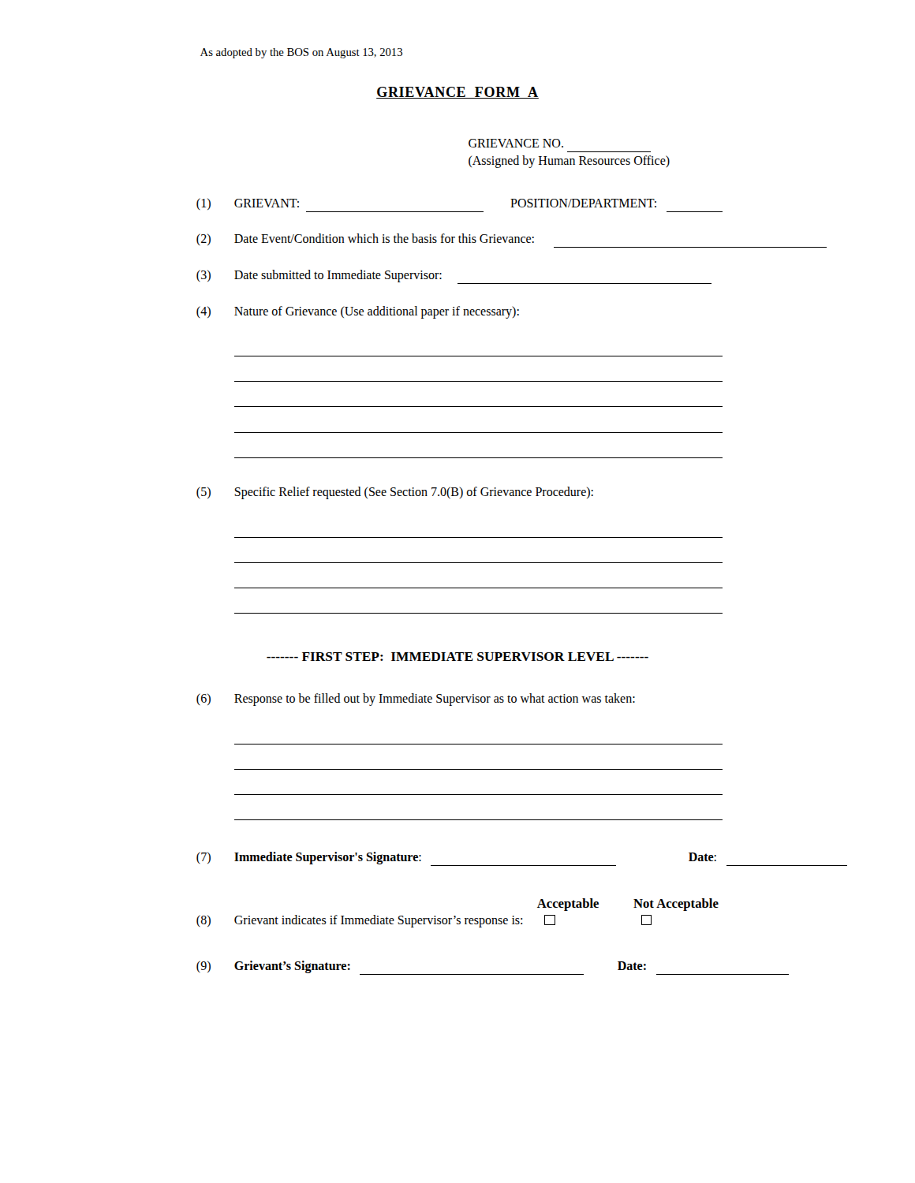As adopted by the BOS on August 13, 2013
GRIEVANCE FORM A
GRIEVANCE NO. (Assigned by Human Resources Office)
(1)
GRIEVANT: POSITION/DEPARTMENT:
(2)
Date Event/Condition which is the basis for this Grievance:
(3)
Date submitted to Immediate Supervisor:
(4)
Nature of Grievance (Use additional paper if necessary):
(5)
Specific Relief requested (See Section 7.0(B) of Grievance Procedure):
------- FIRST STEP: IMMEDIATE SUPERVISOR LEVEL -------
(6)
Response to be filled out by Immediate Supervisor as to what action was taken:
(7)
Immediate Supervisor's Signature: Date:
(8)
Grievant indicates if Immediate Supervisor’s response is: Acceptable Not Acceptable
(9)
Grievant’s Signature: Date: